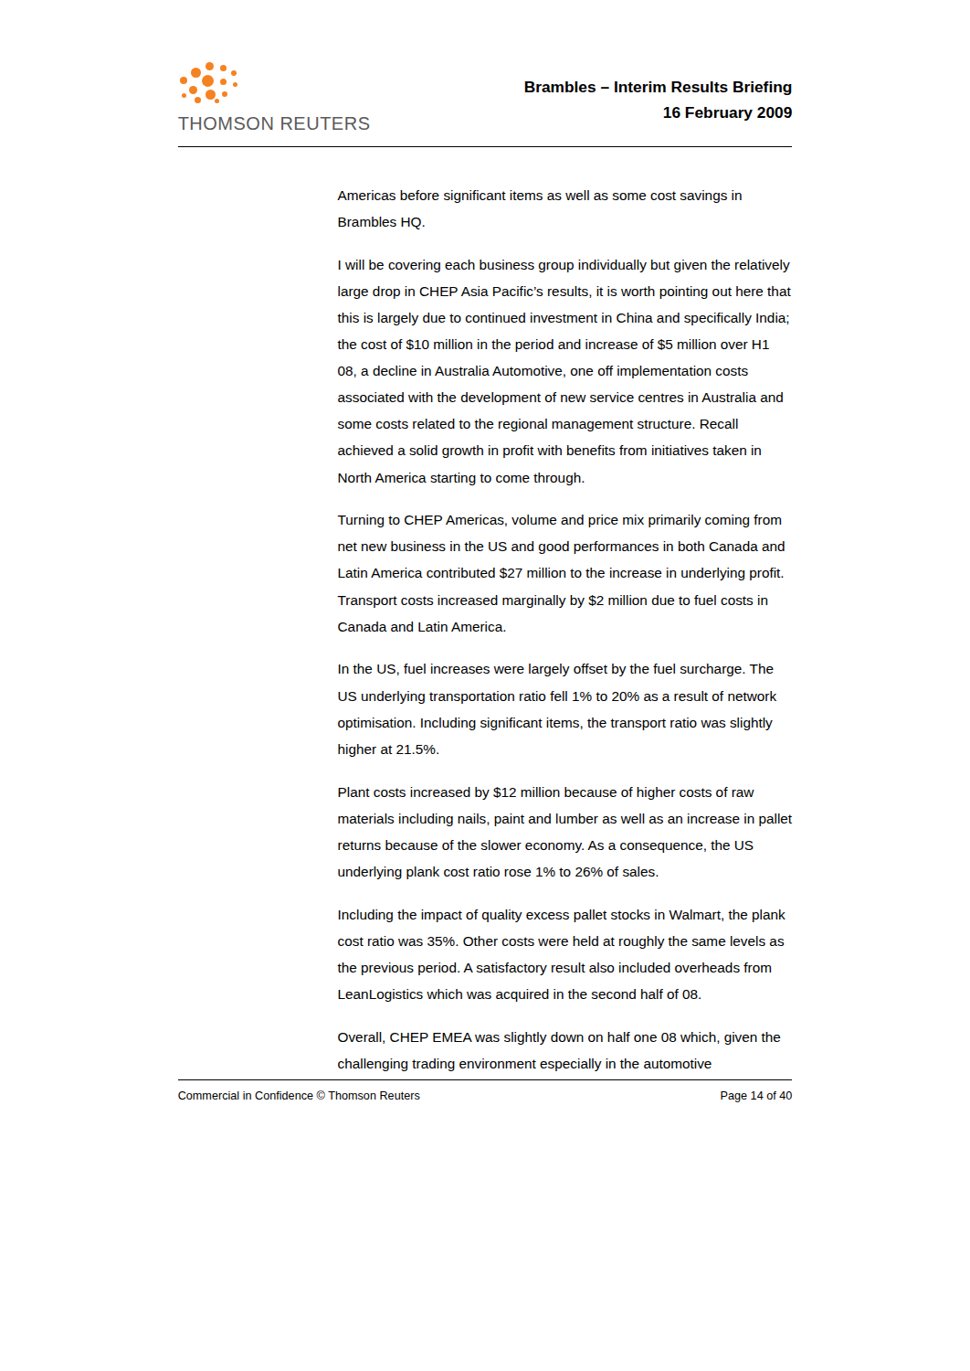THOMSON REUTERS
Brambles – Interim Results Briefing
16 February 2009
Americas before significant items as well as some cost savings in Brambles HQ.
I will be covering each business group individually but given the relatively large drop in CHEP Asia Pacific’s results, it is worth pointing out here that this is largely due to continued investment in China and specifically India; the cost of $10 million in the period and increase of $5 million over H1 08, a decline in Australia Automotive, one off implementation costs associated with the development of new service centres in Australia and some costs related to the regional management structure. Recall achieved a solid growth in profit with benefits from initiatives taken in North America starting to come through.
Turning to CHEP Americas, volume and price mix primarily coming from net new business in the US and good performances in both Canada and Latin America contributed $27 million to the increase in underlying profit. Transport costs increased marginally by $2 million due to fuel costs in Canada and Latin America.
In the US, fuel increases were largely offset by the fuel surcharge. The US underlying transportation ratio fell 1% to 20% as a result of network optimisation. Including significant items, the transport ratio was slightly higher at 21.5%.
Plant costs increased by $12 million because of higher costs of raw materials including nails, paint and lumber as well as an increase in pallet returns because of the slower economy. As a consequence, the US underlying plank cost ratio rose 1% to 26% of sales.
Including the impact of quality excess pallet stocks in Walmart, the plank cost ratio was 35%. Other costs were held at roughly the same levels as the previous period. A satisfactory result also included overheads from LeanLogistics which was acquired in the second half of 08.
Overall, CHEP EMEA was slightly down on half one 08 which, given the challenging trading environment especially in the automotive
Commercial in Confidence © Thomson Reuters
Page 14 of 40